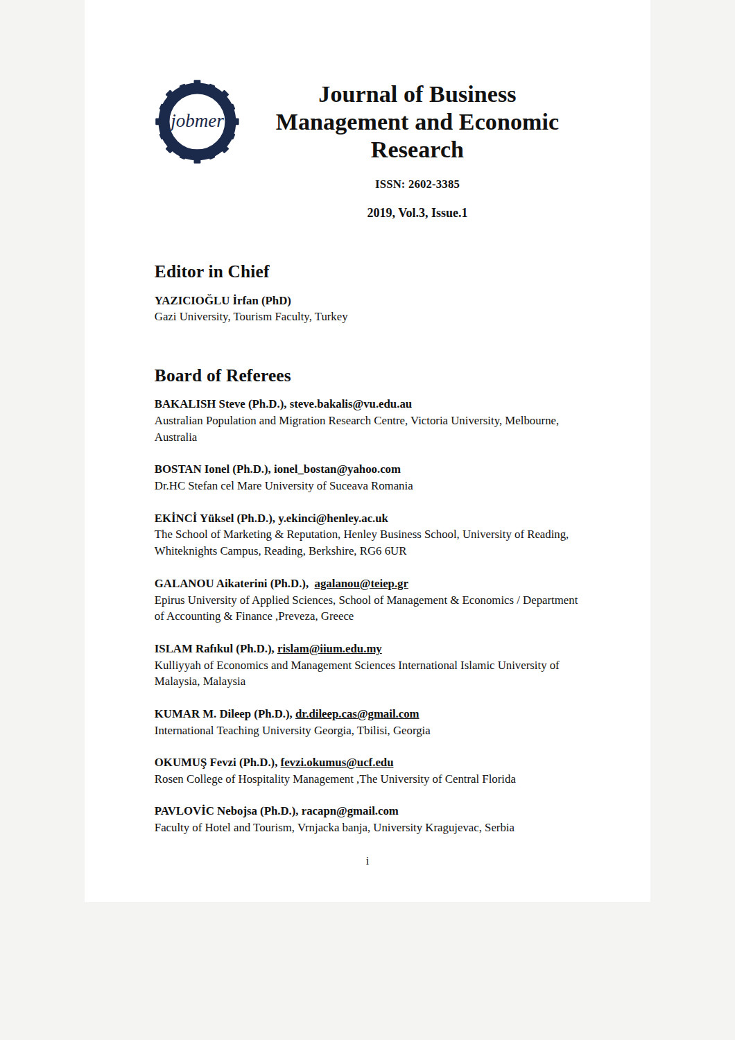jobmer
Journal of Business Management and Economic Research
ISSN: 2602-3385
2019, Vol.3, Issue.1
Editor in Chief
YAZICIOĞLU İrfan (PhD) Gazi University, Tourism Faculty, Turkey
Board of Referees
BAKALISH Steve (Ph.D.), steve.bakalis@vu.edu.au Australian Population and Migration Research Centre, Victoria University, Melbourne, Australia
BOSTAN Ionel (Ph.D.), ionel_bostan@yahoo.com Dr.HC Stefan cel Mare University of Suceava Romania
EKİNCİ Yüksel (Ph.D.), y.ekinci@henley.ac.uk The School of Marketing & Reputation, Henley Business School, University of Reading, Whiteknights Campus, Reading, Berkshire, RG6 6UR
GALANOU Aikaterini (Ph.D.), agalanou@teiep.gr Epirus University of Applied Sciences, School of Management & Economics / Department of Accounting & Finance ,Preveza, Greece
ISLAM Rafıkul (Ph.D.), rislam@iium.edu.my Kulliyyah of Economics and Management Sciences International Islamic University of Malaysia, Malaysia
KUMAR M. Dileep (Ph.D.), dr.dileep.cas@gmail.com International Teaching University Georgia, Tbilisi, Georgia
OKUMUŞ Fevzi (Ph.D.), fevzi.okumus@ucf.edu Rosen College of Hospitality Management ,The University of Central Florida
PAVLOVİC Nebojsa (Ph.D.), racapn@gmail.com Faculty of Hotel and Tourism, Vrnjacka banja, University Kragujevac, Serbia
i